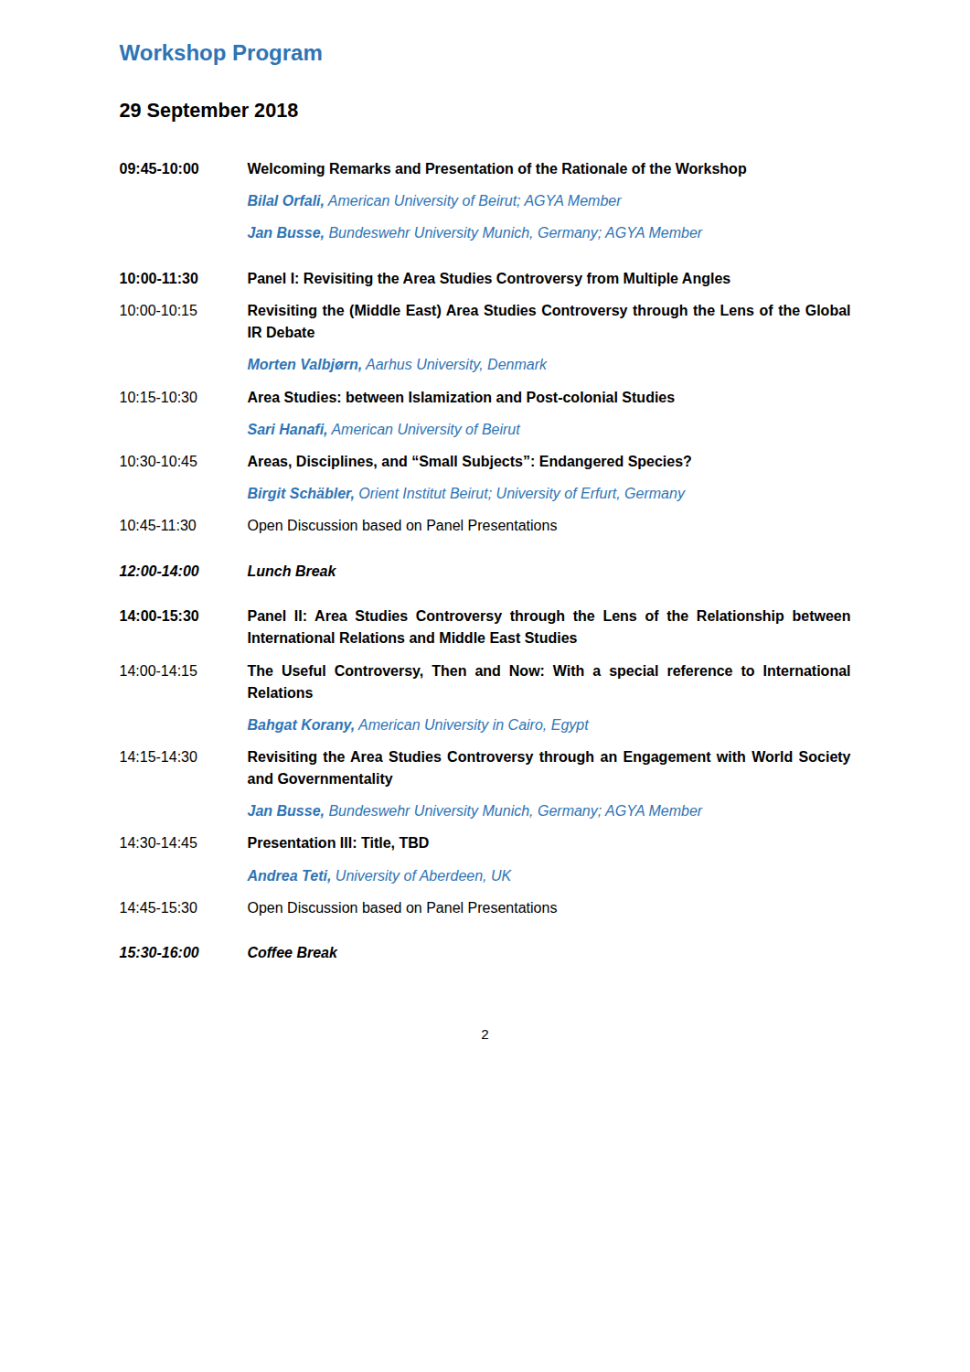Workshop Program
29 September 2018
| 09:45-10:00 | Welcoming Remarks and Presentation of the Rationale of the Workshop |
| | Bilal Orfali, American University of Beirut; AGYA Member |
| | Jan Busse, Bundeswehr University Munich, Germany; AGYA Member |
| 10:00-11:30 | Panel I: Revisiting the Area Studies Controversy from Multiple Angles |
| 10:00-10:15 | Revisiting the (Middle East) Area Studies Controversy through the Lens of the Global IR Debate |
| | Morten Valbjørn, Aarhus University, Denmark |
| 10:15-10:30 | Area Studies: between Islamization and Post-colonial Studies |
| | Sari Hanafi, American University of Beirut |
| 10:30-10:45 | Areas, Disciplines, and “Small Subjects”: Endangered Species? |
| | Birgit Schäbler, Orient Institut Beirut; University of Erfurt, Germany |
| 10:45-11:30 | Open Discussion based on Panel Presentations |
| 12:00-14:00 | Lunch Break |
| 14:00-15:30 | Panel II: Area Studies Controversy through the Lens of the Relationship between International Relations and Middle East Studies |
| 14:00-14:15 | The Useful Controversy, Then and Now: With a special reference to International Relations |
| | Bahgat Korany, American University in Cairo, Egypt |
| 14:15-14:30 | Revisiting the Area Studies Controversy through an Engagement with World Society and Governmentality |
| | Jan Busse, Bundeswehr University Munich, Germany; AGYA Member |
| 14:30-14:45 | Presentation III: Title, TBD |
| | Andrea Teti, University of Aberdeen, UK |
| 14:45-15:30 | Open Discussion based on Panel Presentations |
| 15:30-16:00 | Coffee Break |
2